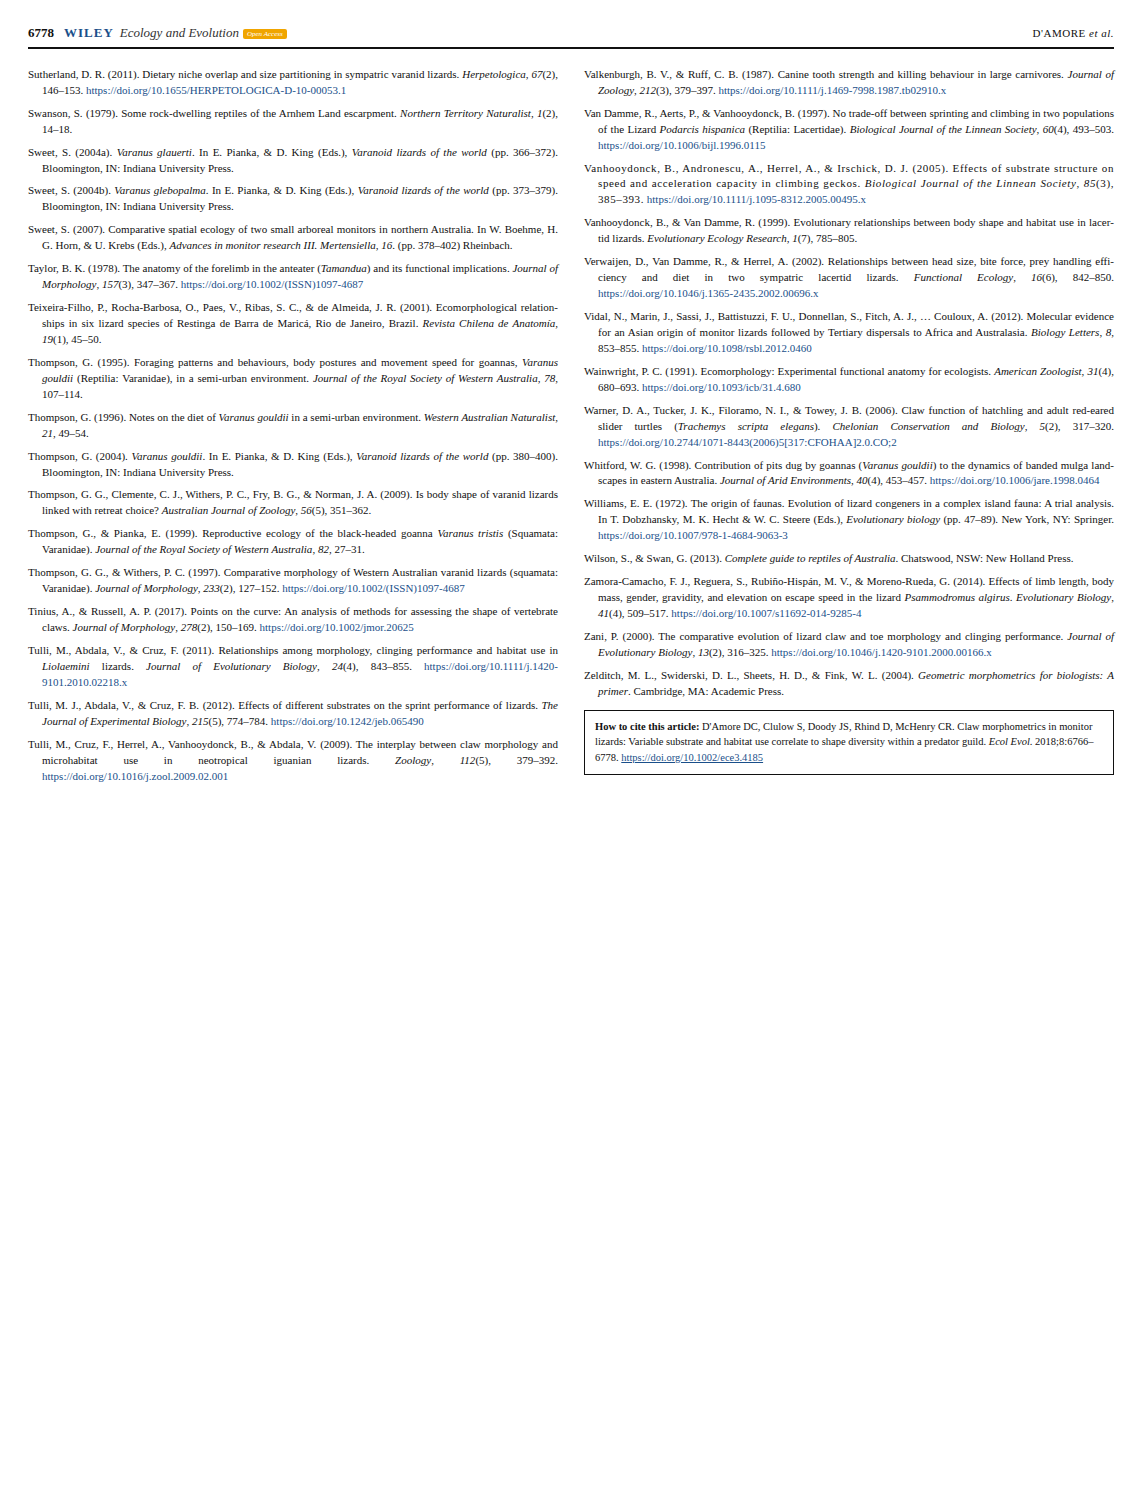6778 WILEYEcology and EvolutionOpen Access D'AMORE et al.
Sutherland, D. R. (2011). Dietary niche overlap and size partitioning in sympatric varanid lizards. Herpetologica, 67(2), 146–153. https://doi.org/10.1655/HERPETOLOGICA-D-10-00053.1
Swanson, S. (1979). Some rock-dwelling reptiles of the Arnhem Land escarpment. Northern Territory Naturalist, 1(2), 14–18.
Sweet, S. (2004a). Varanus glauerti. In E. Pianka, & D. King (Eds.), Varanoid lizards of the world (pp. 366–372). Bloomington, IN: Indiana University Press.
Sweet, S. (2004b). Varanus glebopalma. In E. Pianka, & D. King (Eds.), Varanoid lizards of the world (pp. 373–379). Bloomington, IN: Indiana University Press.
Sweet, S. (2007). Comparative spatial ecology of two small arboreal monitors in northern Australia. In W. Boehme, H. G. Horn, & U. Krebs (Eds.), Advances in monitor research III. Mertensiella, 16. (pp. 378–402) Rheinbach.
Taylor, B. K. (1978). The anatomy of the forelimb in the anteater (Tamandua) and its functional implications. Journal of Morphology, 157(3), 347–367. https://doi.org/10.1002/(ISSN)1097-4687
Teixeira-Filho, P., Rocha-Barbosa, O., Paes, V., Ribas, S. C., & de Almeida, J. R. (2001). Ecomorphological relationships in six lizard species of Restinga de Barra de Maricá, Rio de Janeiro, Brazil. Revista Chilena de Anatomía, 19(1), 45–50.
Thompson, G. (1995). Foraging patterns and behaviours, body postures and movement speed for goannas, Varanus gouldii (Reptilia: Varanidae), in a semi-urban environment. Journal of the Royal Society of Western Australia, 78, 107–114.
Thompson, G. (1996). Notes on the diet of Varanus gouldii in a semi-urban environment. Western Australian Naturalist, 21, 49–54.
Thompson, G. (2004). Varanus gouldii. In E. Pianka, & D. King (Eds.), Varanoid lizards of the world (pp. 380–400). Bloomington, IN: Indiana University Press.
Thompson, G. G., Clemente, C. J., Withers, P. C., Fry, B. G., & Norman, J. A. (2009). Is body shape of varanid lizards linked with retreat choice? Australian Journal of Zoology, 56(5), 351–362.
Thompson, G., & Pianka, E. (1999). Reproductive ecology of the black-headed goanna Varanus tristis (Squamata: Varanidae). Journal of the Royal Society of Western Australia, 82, 27–31.
Thompson, G. G., & Withers, P. C. (1997). Comparative morphology of Western Australian varanid lizards (squamata: Varanidae). Journal of Morphology, 233(2), 127–152. https://doi.org/10.1002/(ISSN)1097-4687
Tinius, A., & Russell, A. P. (2017). Points on the curve: An analysis of methods for assessing the shape of vertebrate claws. Journal of Morphology, 278(2), 150–169. https://doi.org/10.1002/jmor.20625
Tulli, M., Abdala, V., & Cruz, F. (2011). Relationships among morphology, clinging performance and habitat use in Liolaemini lizards. Journal of Evolutionary Biology, 24(4), 843–855. https://doi.org/10.1111/j.1420-9101.2010.02218.x
Tulli, M. J., Abdala, V., & Cruz, F. B. (2012). Effects of different substrates on the sprint performance of lizards. The Journal of Experimental Biology, 215(5), 774–784. https://doi.org/10.1242/jeb.065490
Tulli, M., Cruz, F., Herrel, A., Vanhooydonck, B., & Abdala, V. (2009). The interplay between claw morphology and microhabitat use in neotropical iguanian lizards. Zoology, 112(5), 379–392. https://doi.org/10.1016/j.zool.2009.02.001
Valkenburgh, B. V., & Ruff, C. B. (1987). Canine tooth strength and killing behaviour in large carnivores. Journal of Zoology, 212(3), 379–397. https://doi.org/10.1111/j.1469-7998.1987.tb02910.x
Van Damme, R., Aerts, P., & Vanhooydonck, B. (1997). No trade-off between sprinting and climbing in two populations of the Lizard Podarcis hispanica (Reptilia: Lacertidae). Biological Journal of the Linnean Society, 60(4), 493–503. https://doi.org/10.1006/bijl.1996.0115
Vanhooydonck, B., Andronescu, A., Herrel, A., & Irschick, D. J. (2005). Effects of substrate structure on speed and acceleration capacity in climbing geckos. Biological Journal of the Linnean Society, 85(3), 385–393. https://doi.org/10.1111/j.1095-8312.2005.00495.x
Vanhooydonck, B., & Van Damme, R. (1999). Evolutionary relationships between body shape and habitat use in lacertid lizards. Evolutionary Ecology Research, 1(7), 785–805.
Verwaijen, D., Van Damme, R., & Herrel, A. (2002). Relationships between head size, bite force, prey handling efficiency and diet in two sympatric lacertid lizards. Functional Ecology, 16(6), 842–850. https://doi.org/10.1046/j.1365-2435.2002.00696.x
Vidal, N., Marin, J., Sassi, J., Battistuzzi, F. U., Donnellan, S., Fitch, A. J., … Couloux, A. (2012). Molecular evidence for an Asian origin of monitor lizards followed by Tertiary dispersals to Africa and Australasia. Biology Letters, 8, 853–855. https://doi.org/10.1098/rsbl.2012.0460
Wainwright, P. C. (1991). Ecomorphology: Experimental functional anatomy for ecologists. American Zoologist, 31(4), 680–693. https://doi.org/10.1093/icb/31.4.680
Warner, D. A., Tucker, J. K., Filoramo, N. I., & Towey, J. B. (2006). Claw function of hatchling and adult red-eared slider turtles (Trachemys scripta elegans). Chelonian Conservation and Biology, 5(2), 317–320. https://doi.org/10.2744/1071-8443(2006)5[317:CFOHAA]2.0.CO;2
Whitford, W. G. (1998). Contribution of pits dug by goannas (Varanus gouldii) to the dynamics of banded mulga landscapes in eastern Australia. Journal of Arid Environments, 40(4), 453–457. https://doi.org/10.1006/jare.1998.0464
Williams, E. E. (1972). The origin of faunas. Evolution of lizard congeners in a complex island fauna: A trial analysis. In T. Dobzhansky, M. K. Hecht & W. C. Steere (Eds.), Evolutionary biology (pp. 47–89). New York, NY: Springer. https://doi.org/10.1007/978-1-4684-9063-3
Wilson, S., & Swan, G. (2013). Complete guide to reptiles of Australia. Chatswood, NSW: New Holland Press.
Zamora-Camacho, F. J., Reguera, S., Rubiño-Hispán, M. V., & Moreno-Rueda, G. (2014). Effects of limb length, body mass, gender, gravidity, and elevation on escape speed in the lizard Psammodromus algirus. Evolutionary Biology, 41(4), 509–517. https://doi.org/10.1007/s11692-014-9285-4
Zani, P. (2000). The comparative evolution of lizard claw and toe morphology and clinging performance. Journal of Evolutionary Biology, 13(2), 316–325. https://doi.org/10.1046/j.1420-9101.2000.00166.x
Zelditch, M. L., Swiderski, D. L., Sheets, H. D., & Fink, W. L. (2004). Geometric morphometrics for biologists: A primer. Cambridge, MA: Academic Press.
How to cite this article: D'Amore DC, Clulow S, Doody JS, Rhind D, McHenry CR. Claw morphometrics in monitor lizards: Variable substrate and habitat use correlate to shape diversity within a predator guild. Ecol Evol. 2018;8:6766–6778. https://doi.org/10.1002/ece3.4185